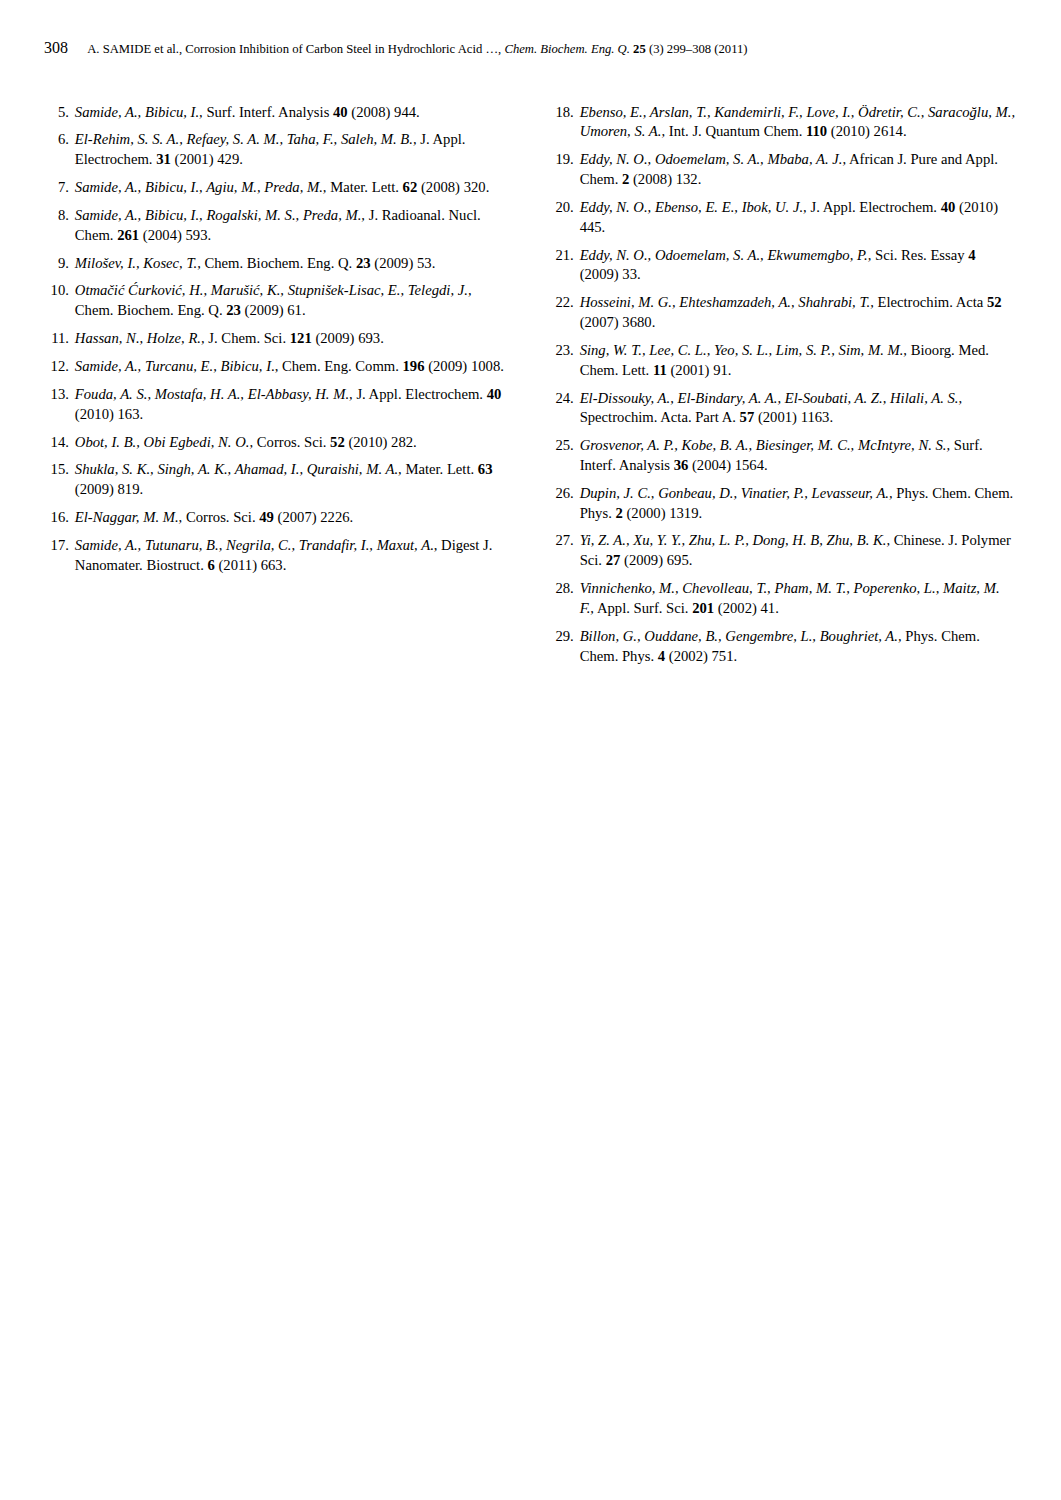308 A. SAMIDE et al., Corrosion Inhibition of Carbon Steel in Hydrochloric Acid …, Chem. Biochem. Eng. Q. 25 (3) 299–308 (2011)
5. Samide, A., Bibicu, I., Surf. Interf. Analysis 40 (2008) 944.
6. El-Rehim, S. S. A., Refaey, S. A. M., Taha, F., Saleh, M. B., J. Appl. Electrochem. 31 (2001) 429.
7. Samide, A., Bibicu, I., Agiu, M., Preda, M., Mater. Lett. 62 (2008) 320.
8. Samide, A., Bibicu, I., Rogalski, M. S., Preda, M., J. Radioanal. Nucl. Chem. 261 (2004) 593.
9. Milošev, I., Kosec, T., Chem. Biochem. Eng. Q. 23 (2009) 53.
10. Otmačić Ćurković, H., Marušić, K., Stupnišek-Lisac, E., Telegdi, J., Chem. Biochem. Eng. Q. 23 (2009) 61.
11. Hassan, N., Holze, R., J. Chem. Sci. 121 (2009) 693.
12. Samide, A., Turcanu, E., Bibicu, I., Chem. Eng. Comm. 196 (2009) 1008.
13. Fouda, A. S., Mostafa, H. A., El-Abbasy, H. M., J. Appl. Electrochem. 40 (2010) 163.
14. Obot, I. B., Obi Egbedi, N. O., Corros. Sci. 52 (2010) 282.
15. Shukla, S. K., Singh, A. K., Ahamad, I., Quraishi, M. A., Mater. Lett. 63 (2009) 819.
16. El-Naggar, M. M., Corros. Sci. 49 (2007) 2226.
17. Samide, A., Tutunaru, B., Negrila, C., Trandafir, I., Maxut, A., Digest J. Nanomater. Biostruct. 6 (2011) 663.
18. Ebenso, E., Arslan, T., Kandemirli, F., Love, I., Ödretir, C., Saracoğlu, M., Umoren, S. A., Int. J. Quantum Chem. 110 (2010) 2614.
19. Eddy, N. O., Odoemelam, S. A., Mbaba, A. J., African J. Pure and Appl. Chem. 2 (2008) 132.
20. Eddy, N. O., Ebenso, E. E., Ibok, U. J., J. Appl. Electrochem. 40 (2010) 445.
21. Eddy, N. O., Odoemelam, S. A., Ekwumemgbo, P., Sci. Res. Essay 4 (2009) 33.
22. Hosseini, M. G., Ehteshamzadeh, A., Shahrabi, T., Electrochim. Acta 52 (2007) 3680.
23. Sing, W. T., Lee, C. L., Yeo, S. L., Lim, S. P., Sim, M. M., Bioorg. Med. Chem. Lett. 11 (2001) 91.
24. El-Dissouky, A., El-Bindary, A. A., El-Soubati, A. Z., Hilali, A. S., Spectrochim. Acta. Part A. 57 (2001) 1163.
25. Grosvenor, A. P., Kobe, B. A., Biesinger, M. C., McIntyre, N. S., Surf. Interf. Analysis 36 (2004) 1564.
26. Dupin, J. C., Gonbeau, D., Vinatier, P., Levasseur, A., Phys. Chem. Chem. Phys. 2 (2000) 1319.
27. Yi, Z. A., Xu, Y. Y., Zhu, L. P., Dong, H. B, Zhu, B. K., Chinese. J. Polymer Sci. 27 (2009) 695.
28. Vinnichenko, M., Chevolleau, T., Pham, M. T., Poperenko, L., Maitz, M. F., Appl. Surf. Sci. 201 (2002) 41.
29. Billon, G., Ouddane, B., Gengembre, L., Boughriet, A., Phys. Chem. Chem. Phys. 4 (2002) 751.